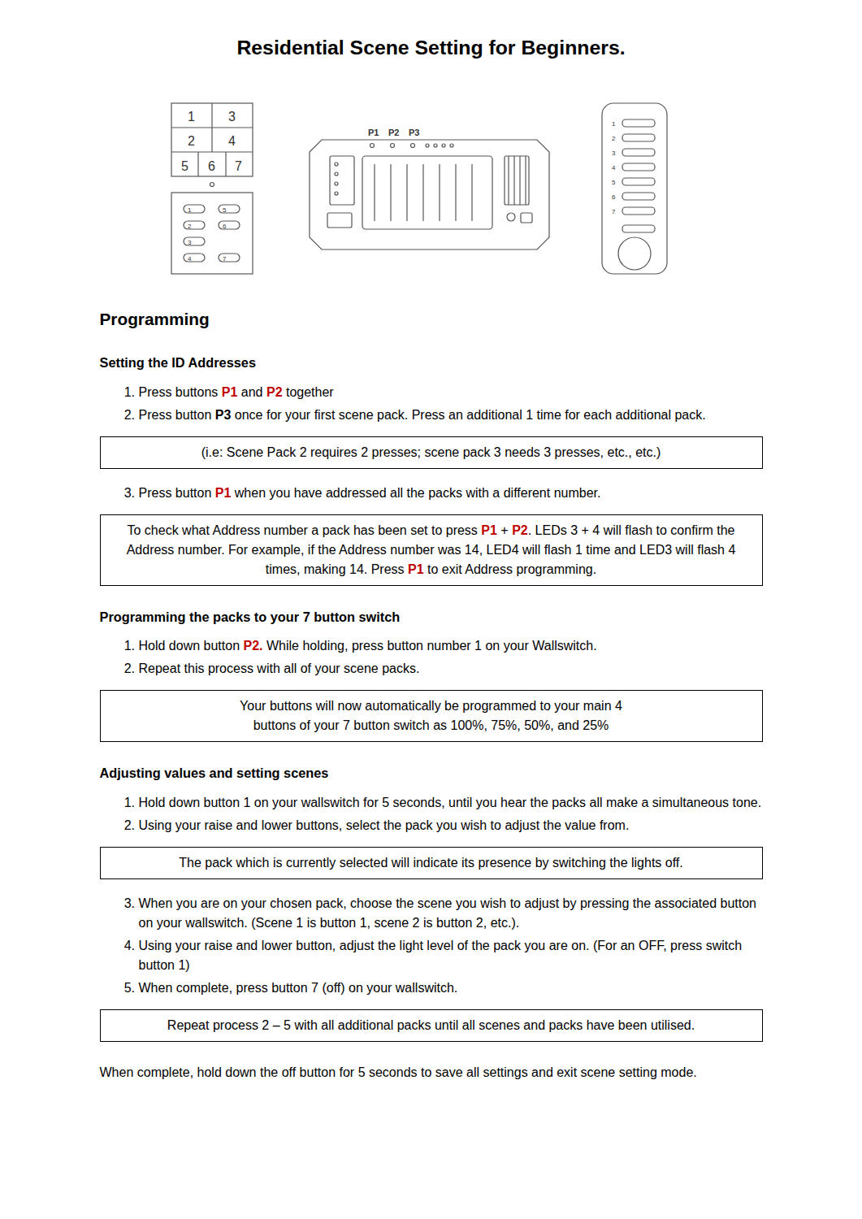Residential Scene Setting for Beginners.
1 3 2 4 5 6 7 1 5 2 6 3 4 7 P1 P2 P3 1 2 3 4 5 6 7
Programming
Setting the ID Addresses
Press buttons P1 and P2 together
Press button P3 once for your first scene pack. Press an additional 1 time for each additional pack.
(i.e: Scene Pack 2 requires 2 presses; scene pack 3 needs 3 presses, etc., etc.)
Press button P1 when you have addressed all the packs with a different number.
To check what Address number a pack has been set to press P1 + P2. LEDs 3 + 4 will flash to confirm the Address number. For example, if the Address number was 14, LED4 will flash 1 time and LED3 will flash 4 times, making 14. Press P1 to exit Address programming.
Programming the packs to your 7 button switch
Hold down button P2. While holding, press button number 1 on your Wallswitch.
Repeat this process with all of your scene packs.
Your buttons will now automatically be programmed to your main 4
buttons of your 7 button switch as 100%, 75%, 50%, and 25%
Adjusting values and setting scenes
Hold down button 1 on your wallswitch for 5 seconds, until you hear the packs all make a simultaneous tone.
Using your raise and lower buttons, select the pack you wish to adjust the value from.
The pack which is currently selected will indicate its presence by switching the lights off.
When you are on your chosen pack, choose the scene you wish to adjust by pressing the associated button on your wallswitch. (Scene 1 is button 1, scene 2 is button 2, etc.).
Using your raise and lower button, adjust the light level of the pack you are on. (For an OFF, press switch button 1)
When complete, press button 7 (off) on your wallswitch.
Repeat process 2 – 5 with all additional packs until all scenes and packs have been utilised.
When complete, hold down the off button for 5 seconds to save all settings and exit scene setting mode.